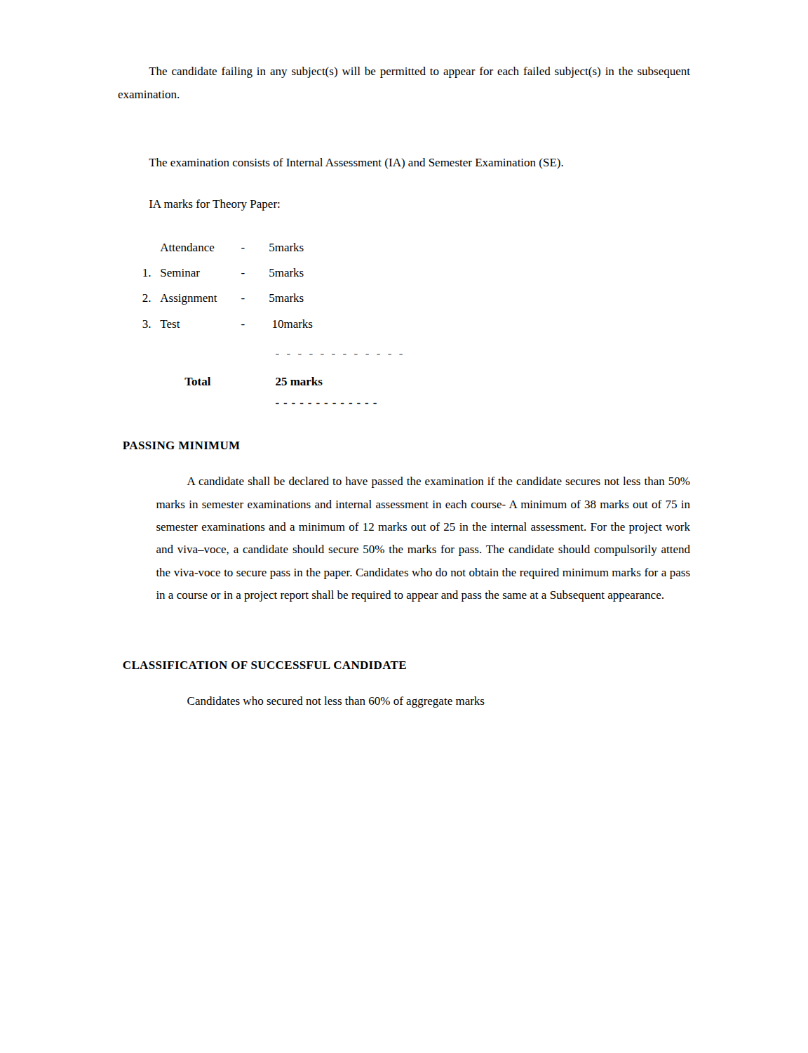The candidate failing in any subject(s) will be permitted to appear for each failed subject(s) in the subsequent examination.
The examination consists of Internal Assessment (IA) and Semester Examination (SE).
IA marks for Theory Paper:
| | Attendance | - | 5marks |
| 1. | Seminar | - | 5marks |
| 2. | Assignment | - | 5marks |
| 3. | Test | - | 10marks |
- - - - - - - - - - - -
Total25 marks
- - - - - - - - - - - - -
PASSING MINIMUM
A candidate shall be declared to have passed the examination if the candidate secures not less than 50% marks in semester examinations and internal assessment in each course- A minimum of 38 marks out of 75 in semester examinations and a minimum of 12 marks out of 25 in the internal assessment. For the project work and viva–voce, a candidate should secure 50% the marks for pass. The candidate should compulsorily attend the viva-voce to secure pass in the paper. Candidates who do not obtain the required minimum marks for a pass in a course or in a project report shall be required to appear and pass the same at a Subsequent appearance.
CLASSIFICATION OF SUCCESSFUL CANDIDATE
Candidates who secured not less than 60% of aggregate marks